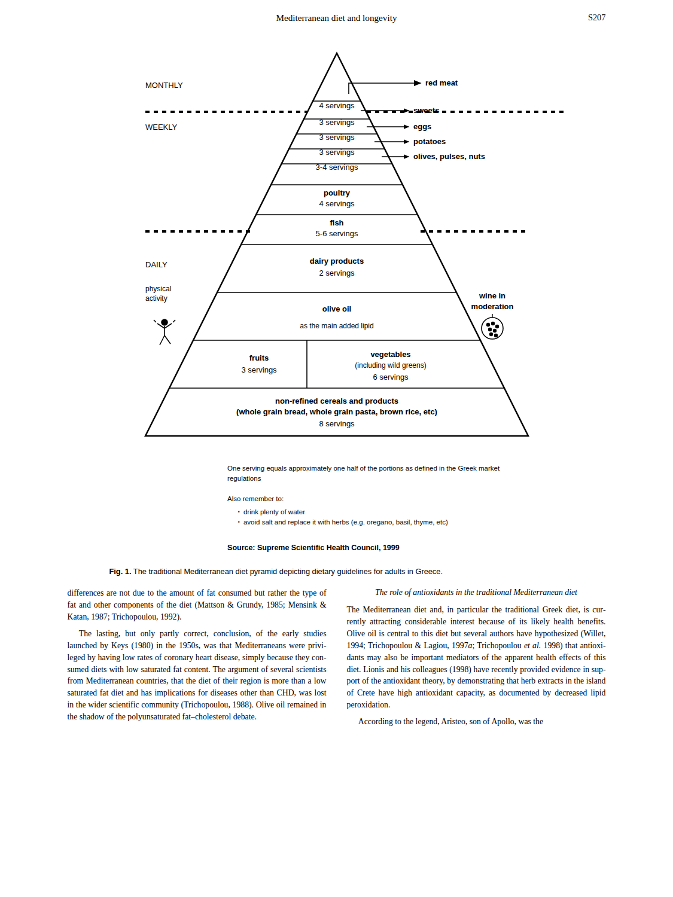Mediterranean diet and longevity S207
4 servings 3 servings 3 servings 3 servings 3-4 servings poultry 4 servings fish 5-6 servings dairy products 2 servings olive oil as the main added lipid fruits 3 servings vegetables (including wild greens) 6 servings non-refined cereals and products (whole grain bread, whole grain pasta, brown rice, etc) 8 servings MONTHLY WEEKLY DAILY physical activity red meat sweets eggs potatoes olives, pulses, nuts wine in moderation
One serving equals approximately one half of the portions as defined in the Greek market regulations
Also remember to:
drink plenty of water
avoid salt and replace it with herbs (e.g. oregano, basil, thyme, etc)
Source: Supreme Scientific Health Council, 1999
Fig. 1. The traditional Mediterranean diet pyramid depicting dietary guidelines for adults in Greece.
differences are not due to the amount of fat consumed but rather the type of fat and other components of the diet (Mattson & Grundy, 1985; Mensink & Katan, 1987; Trichopoulou, 1992).
The lasting, but only partly correct, conclusion, of the early studies launched by Keys (1980) in the 1950s, was that Mediterraneans were privileged by having low rates of coronary heart disease, simply because they consumed diets with low saturated fat content. The argument of several scientists from Mediterranean countries, that the diet of their region is more than a low saturated fat diet and has implications for diseases other than CHD, was lost in the wider scientific community (Trichopoulou, 1988). Olive oil remained in the shadow of the polyunsaturated fat–cholesterol debate.
The role of antioxidants in the traditional Mediterranean diet
The Mediterranean diet and, in particular the traditional Greek diet, is currently attracting considerable interest because of its likely health benefits. Olive oil is central to this diet but several authors have hypothesized (Willet, 1994; Trichopoulou & Lagiou, 1997a; Trichopoulou et al. 1998) that antioxidants may also be important mediators of the apparent health effects of this diet. Lionis and his colleagues (1998) have recently provided evidence in support of the antioxidant theory, by demonstrating that herb extracts in the island of Crete have high antioxidant capacity, as documented by decreased lipid peroxidation.
According to the legend, Aristeo, son of Apollo, was the